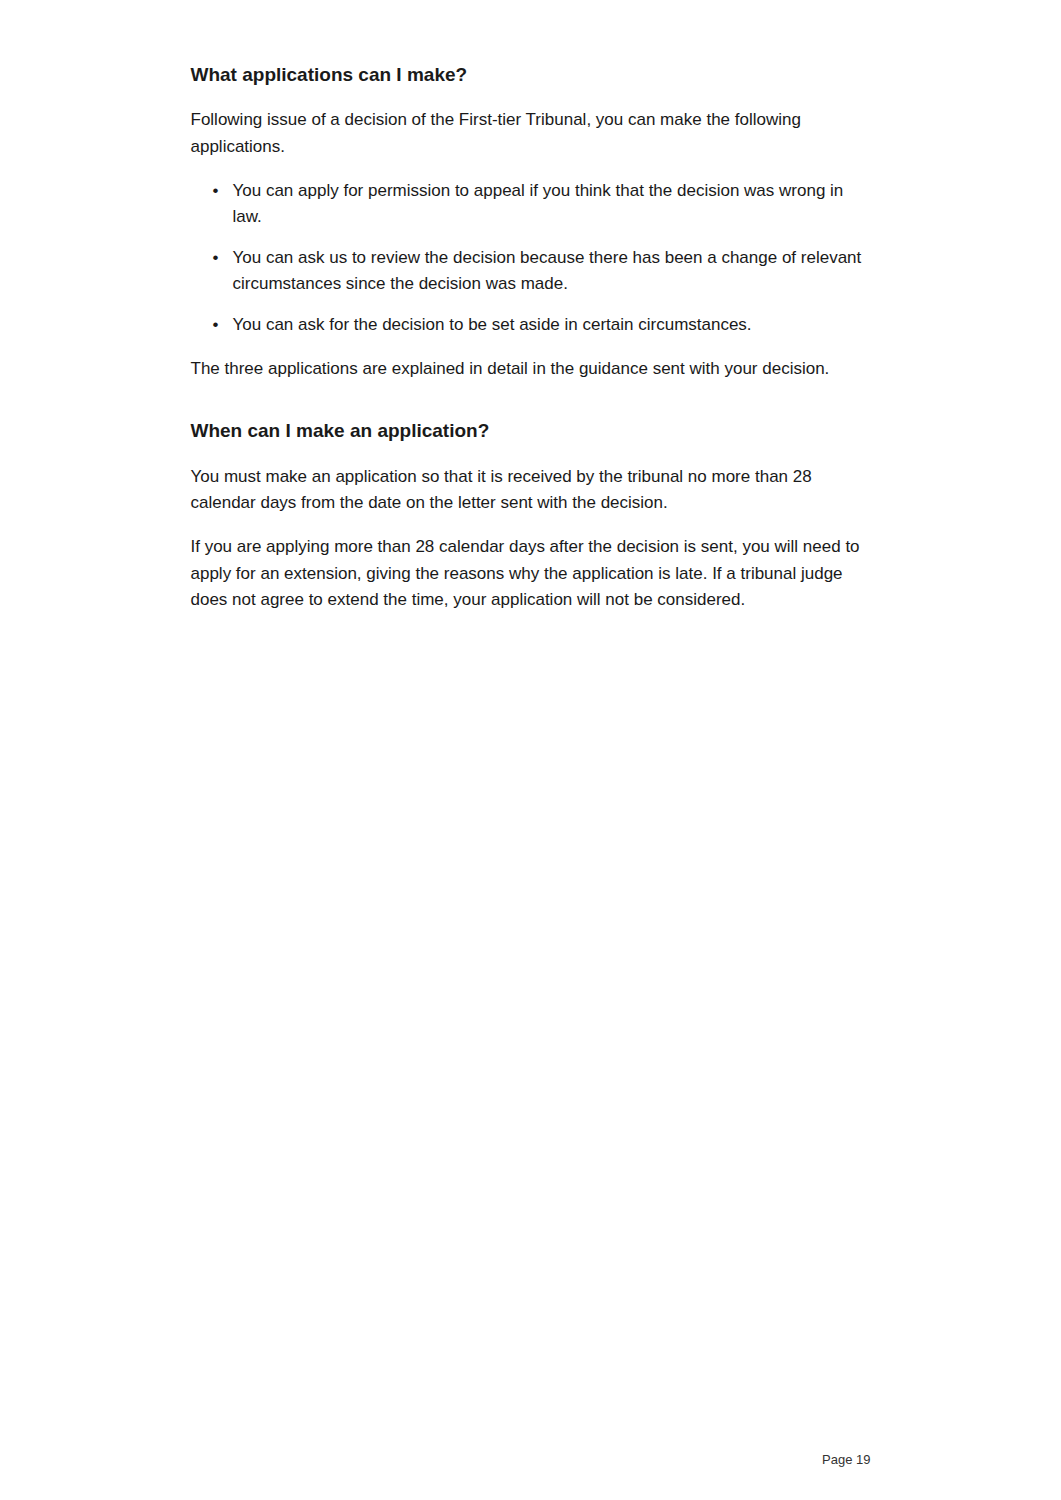What applications can I make?
Following issue of a decision of the First-tier Tribunal, you can make the following applications.
You can apply for permission to appeal if you think that the decision was wrong in law.
You can ask us to review the decision because there has been a change of relevant circumstances since the decision was made.
You can ask for the decision to be set aside in certain circumstances.
The three applications are explained in detail in the guidance sent with your decision.
When can I make an application?
You must make an application so that it is received by the tribunal no more than 28 calendar days from the date on the letter sent with the decision.
If you are applying more than 28 calendar days after the decision is sent, you will need to apply for an extension, giving the reasons why the application is late. If a tribunal judge does not agree to extend the time, your application will not be considered.
Page 19